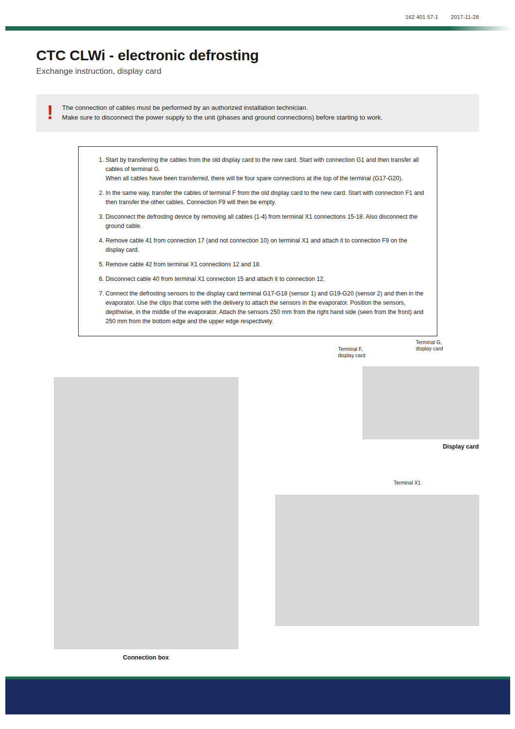162 401 57-12017-11-28
CTC CLWi - electronic defrosting
Exchange instruction, display card
!
The connection of cables must be performed by an authorized installation technician.
Make sure to disconnect the power supply to the unit (phases and ground connections) before starting to work.
Start by transferring the cables from the old display card to the new card. Start with connection G1 and then transfer all cables of terminal G.
When all cables have been transferred, there will be four spare connections at the top of the terminal (G17-G20).
In the same way, transfer the cables of terminal F from the old display card to the new card. Start with connection F1 and then transfer the other cables. Connection F9 will then be empty.
Disconnect the defrosting device by removing all cables (1-4) from terminal X1 connections 15-18. Also disconnect the ground cable.
Remove cable 41 from connection 17 (and not connection 10) on terminal X1 and attach it to connection F9 on the display card.
Remove cable 42 from terminal X1 connections 12 and 18.
Disconnect cable 40 from terminal X1 connection 15 and attach it to connection 12.
Connect the defrosting sensors to the display card terminal G17-G18 (sensor 1) and G19-G20 (sensor 2) and then in the evaporator. Use the clips that come with the delivery to attach the sensors in the evaporator. Position the sensors, depthwise, in the middle of the evaporator. Attach the sensors 250 mm from the right hand side (seen from the front) and 250 mm from the bottom edge and the upper edge respectively.
Terminal F,
display card
Terminal G,
display card
Connection box
Display card
Terminal X1